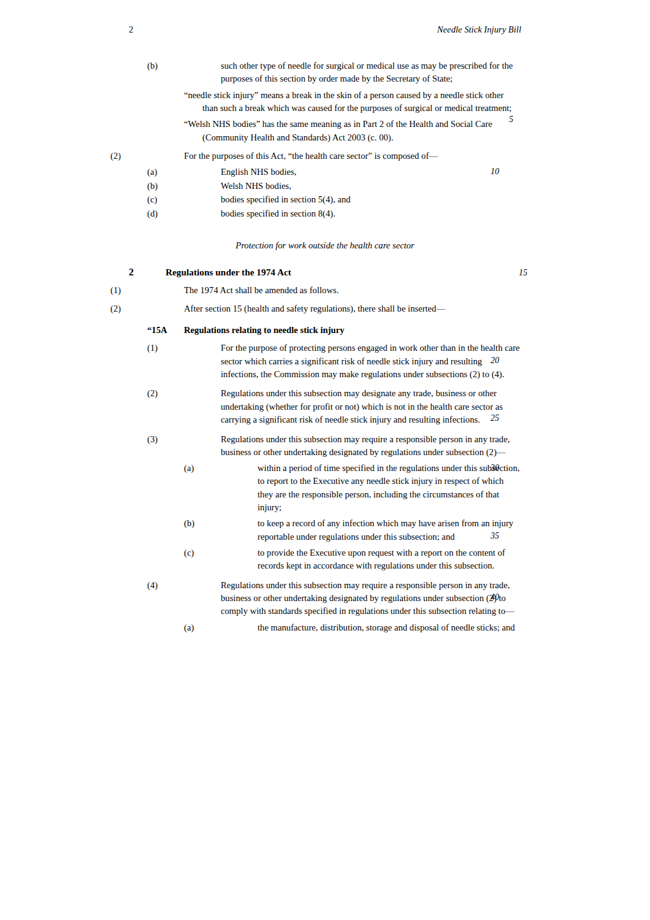2 Needle Stick Injury Bill
(b) such other type of needle for surgical or medical use as may be prescribed for the purposes of this section by order made by the Secretary of State;
“needle stick injury” means a break in the skin of a person caused by a needle stick other than such a break which was caused for the purposes of surgical or medical treatment;5
“Welsh NHS bodies” has the same meaning as in Part 2 of the Health and Social Care (Community Health and Standards) Act 2003 (c. 00).
(2) For the purposes of this Act, “the health care sector” is composed of—
(a) English NHS bodies,10
(b) Welsh NHS bodies,
(c) bodies specified in section 5(4), and
(d) bodies specified in section 8(4).
Protection for work outside the health care sector
2 Regulations under the 1974 Act 15
(1) The 1974 Act shall be amended as follows.
(2) After section 15 (health and safety regulations), there shall be inserted—
“15ARegulations relating to needle stick injury
(1) For the purpose of protecting persons engaged in work other than in the health care sector which carries a significant risk of needle stick injury and resulting infections, the Commission may make regulations under subsections (2) to (4).20
(2) Regulations under this subsection may designate any trade, business or other undertaking (whether for profit or not) which is not in the health care sector as carrying a significant risk of needle stick injury and resulting infections.25
(3) Regulations under this subsection may require a responsible person in any trade, business or other undertaking designated by regulations under subsection (2)—
(a) within a period of time specified in the regulations under this subsection, to report to the Executive any needle stick injury in respect of which they are the responsible person, including the circumstances of that injury;30
(b) to keep a record of any infection which may have arisen from an injury reportable under regulations under this subsection; and35
(c) to provide the Executive upon request with a report on the content of records kept in accordance with regulations under this subsection.
(4) Regulations under this subsection may require a responsible person in any trade, business or other undertaking designated by regulations under subsection (2) to comply with standards specified in regulations under this subsection relating to—40
(a) the manufacture, distribution, storage and disposal of needle sticks; and